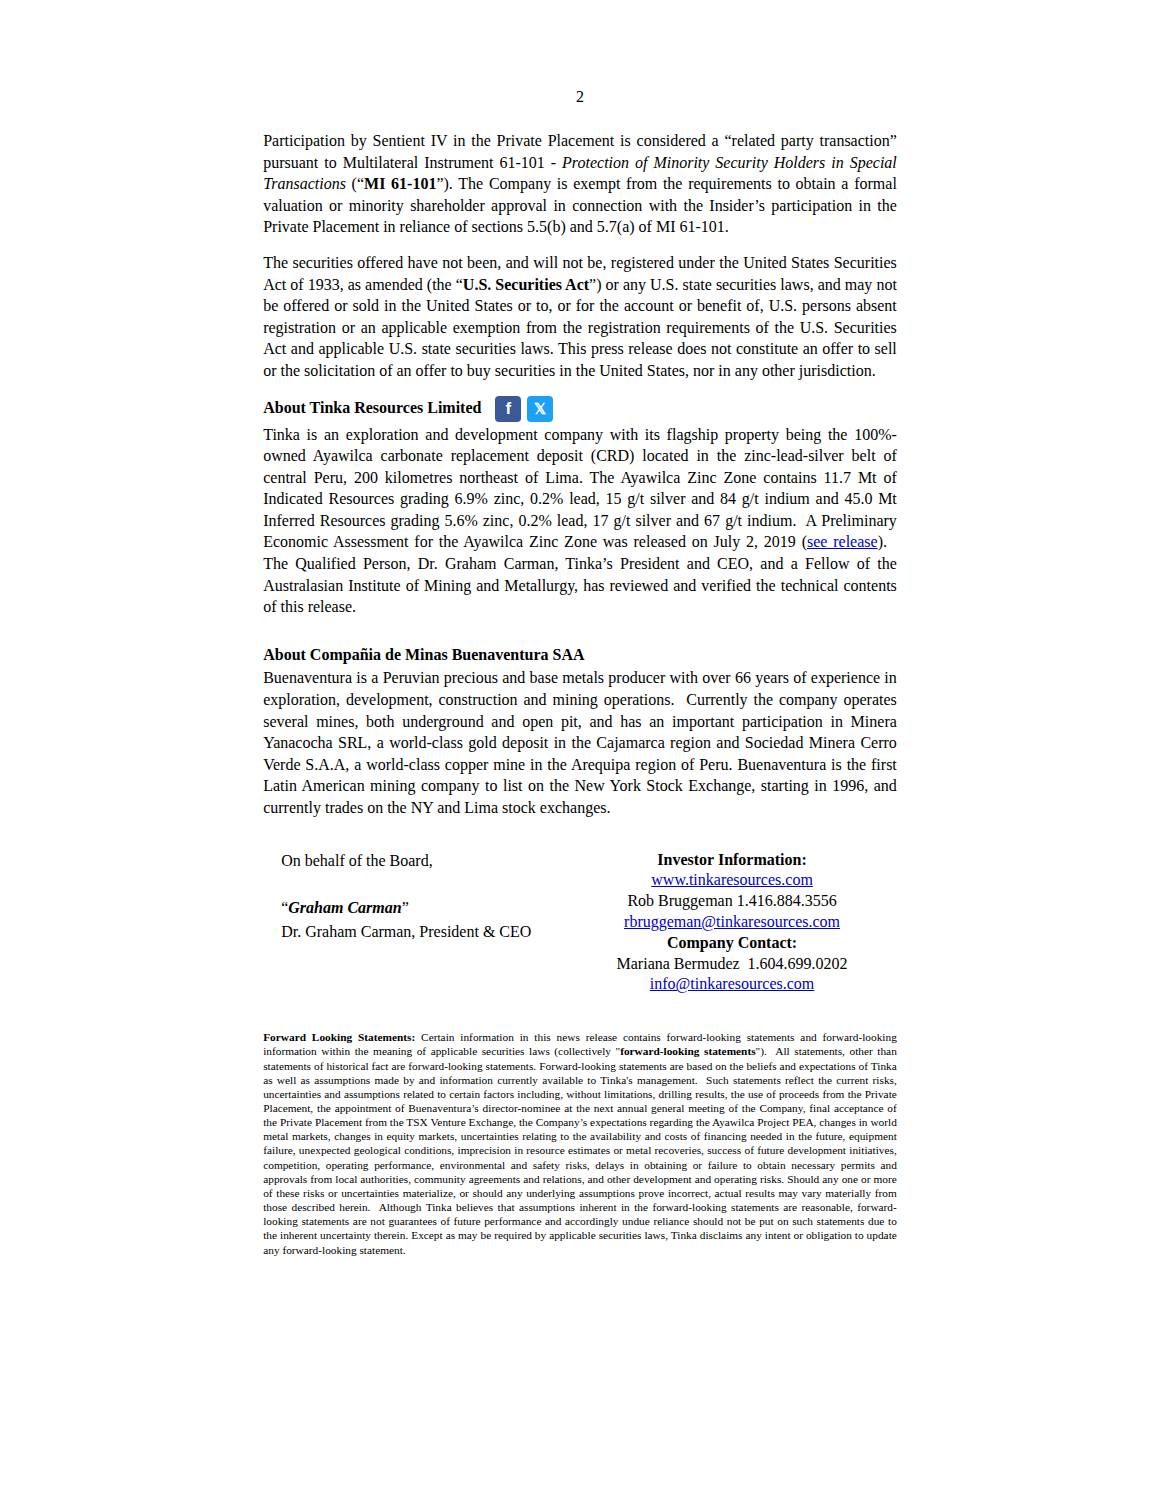2
Participation by Sentient IV in the Private Placement is considered a “related party transaction” pursuant to Multilateral Instrument 61-101 - Protection of Minority Security Holders in Special Transactions (“MI 61-101”). The Company is exempt from the requirements to obtain a formal valuation or minority shareholder approval in connection with the Insider’s participation in the Private Placement in reliance of sections 5.5(b) and 5.7(a) of MI 61-101.
The securities offered have not been, and will not be, registered under the United States Securities Act of 1933, as amended (the “U.S. Securities Act”) or any U.S. state securities laws, and may not be offered or sold in the United States or to, or for the account or benefit of, U.S. persons absent registration or an applicable exemption from the registration requirements of the U.S. Securities Act and applicable U.S. state securities laws. This press release does not constitute an offer to sell or the solicitation of an offer to buy securities in the United States, nor in any other jurisdiction.
About Tinka Resources Limited f𝕏
Tinka is an exploration and development company with its flagship property being the 100%-owned Ayawilca carbonate replacement deposit (CRD) located in the zinc-lead-silver belt of central Peru, 200 kilometres northeast of Lima. The Ayawilca Zinc Zone contains 11.7 Mt of Indicated Resources grading 6.9% zinc, 0.2% lead, 15 g/t silver and 84 g/t indium and 45.0 Mt Inferred Resources grading 5.6% zinc, 0.2% lead, 17 g/t silver and 67 g/t indium. A Preliminary Economic Assessment for the Ayawilca Zinc Zone was released on July 2, 2019 (see release). The Qualified Person, Dr. Graham Carman, Tinka’s President and CEO, and a Fellow of the Australasian Institute of Mining and Metallurgy, has reviewed and verified the technical contents of this release.
About Compañia de Minas Buenaventura SAA
Buenaventura is a Peruvian precious and base metals producer with over 66 years of experience in exploration, development, construction and mining operations. Currently the company operates several mines, both underground and open pit, and has an important participation in Minera Yanacocha SRL, a world-class gold deposit in the Cajamarca region and Sociedad Minera Cerro Verde S.A.A, a world-class copper mine in the Arequipa region of Peru. Buenaventura is the first Latin American mining company to list on the New York Stock Exchange, starting in 1996, and currently trades on the NY and Lima stock exchanges.
| On behalf of the Board, “ Graham Carman ” Dr. Graham Carman, President & CEO | Investor Information: www.tinkaresources.com Rob Bruggeman 1.416.884.3556 rbruggeman@tinkaresources.com Company Contact: Mariana Bermudez 1.604.699.0202 info@tinkaresources.com |
Forward Looking Statements: Certain information in this news release contains forward-looking statements and forward-looking information within the meaning of applicable securities laws (collectively "forward-looking statements"). All statements, other than statements of historical fact are forward-looking statements. Forward-looking statements are based on the beliefs and expectations of Tinka as well as assumptions made by and information currently available to Tinka's management. Such statements reflect the current risks, uncertainties and assumptions related to certain factors including, without limitations, drilling results, the use of proceeds from the Private Placement, the appointment of Buenaventura’s director-nominee at the next annual general meeting of the Company, final acceptance of the Private Placement from the TSX Venture Exchange, the Company’s expectations regarding the Ayawilca Project PEA, changes in world metal markets, changes in equity markets, uncertainties relating to the availability and costs of financing needed in the future, equipment failure, unexpected geological conditions, imprecision in resource estimates or metal recoveries, success of future development initiatives, competition, operating performance, environmental and safety risks, delays in obtaining or failure to obtain necessary permits and approvals from local authorities, community agreements and relations, and other development and operating risks. Should any one or more of these risks or uncertainties materialize, or should any underlying assumptions prove incorrect, actual results may vary materially from those described herein. Although Tinka believes that assumptions inherent in the forward-looking statements are reasonable, forward-looking statements are not guarantees of future performance and accordingly undue reliance should not be put on such statements due to the inherent uncertainty therein. Except as may be required by applicable securities laws, Tinka disclaims any intent or obligation to update any forward-looking statement.